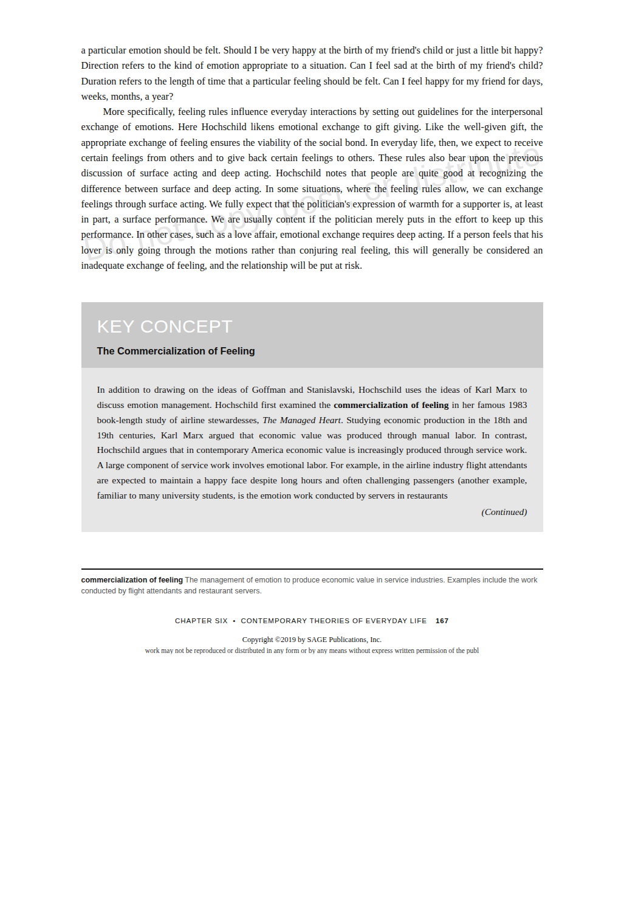a particular emotion should be felt. Should I be very happy at the birth of my friend's child or just a little bit happy? Direction refers to the kind of emotion appropriate to a situation. Can I feel sad at the birth of my friend's child? Duration refers to the length of time that a particular feeling should be felt. Can I feel happy for my friend for days, weeks, months, a year?
More specifically, feeling rules influence everyday interactions by setting out guidelines for the interpersonal exchange of emotions. Here Hochschild likens emotional exchange to gift giving. Like the well-given gift, the appropriate exchange of feeling ensures the viability of the social bond. In everyday life, then, we expect to receive certain feelings from others and to give back certain feelings to others. These rules also bear upon the previous discussion of surface acting and deep acting. Hochschild notes that people are quite good at recognizing the difference between surface and deep acting. In some situations, where the feeling rules allow, we can exchange feelings through surface acting. We fully expect that the politician's expression of warmth for a supporter is, at least in part, a surface performance. We are usually content if the politician merely puts in the effort to keep up this performance. In other cases, such as a love affair, emotional exchange requires deep acting. If a person feels that his lover is only going through the motions rather than conjuring real feeling, this will generally be considered an inadequate exchange of feeling, and the relationship will be put at risk.
KEY CONCEPT
The Commercialization of Feeling
In addition to drawing on the ideas of Goffman and Stanislavski, Hochschild uses the ideas of Karl Marx to discuss emotion management. Hochschild first examined the commercialization of feeling in her famous 1983 book-length study of airline stewardesses, The Managed Heart. Studying economic production in the 18th and 19th centuries, Karl Marx argued that economic value was produced through manual labor. In contrast, Hochschild argues that in contemporary America economic value is increasingly produced through service work. A large component of service work involves emotional labor. For example, in the airline industry flight attendants are expected to maintain a happy face despite long hours and often challenging passengers (another example, familiar to many university students, is the emotion work conducted by servers in restaurants
(Continued)
commercialization of feeling The management of emotion to produce economic value in service industries. Examples include the work conducted by flight attendants and restaurant servers.
CHAPTER SIX • CONTEMPORARY THEORIES OF EVERYDAY LIFE 167
Copyright ©2019 by SAGE Publications, Inc.
work may not be reproduced or distributed in any form or by any means without express written permission of the publ
Do not copy, post, or distribute